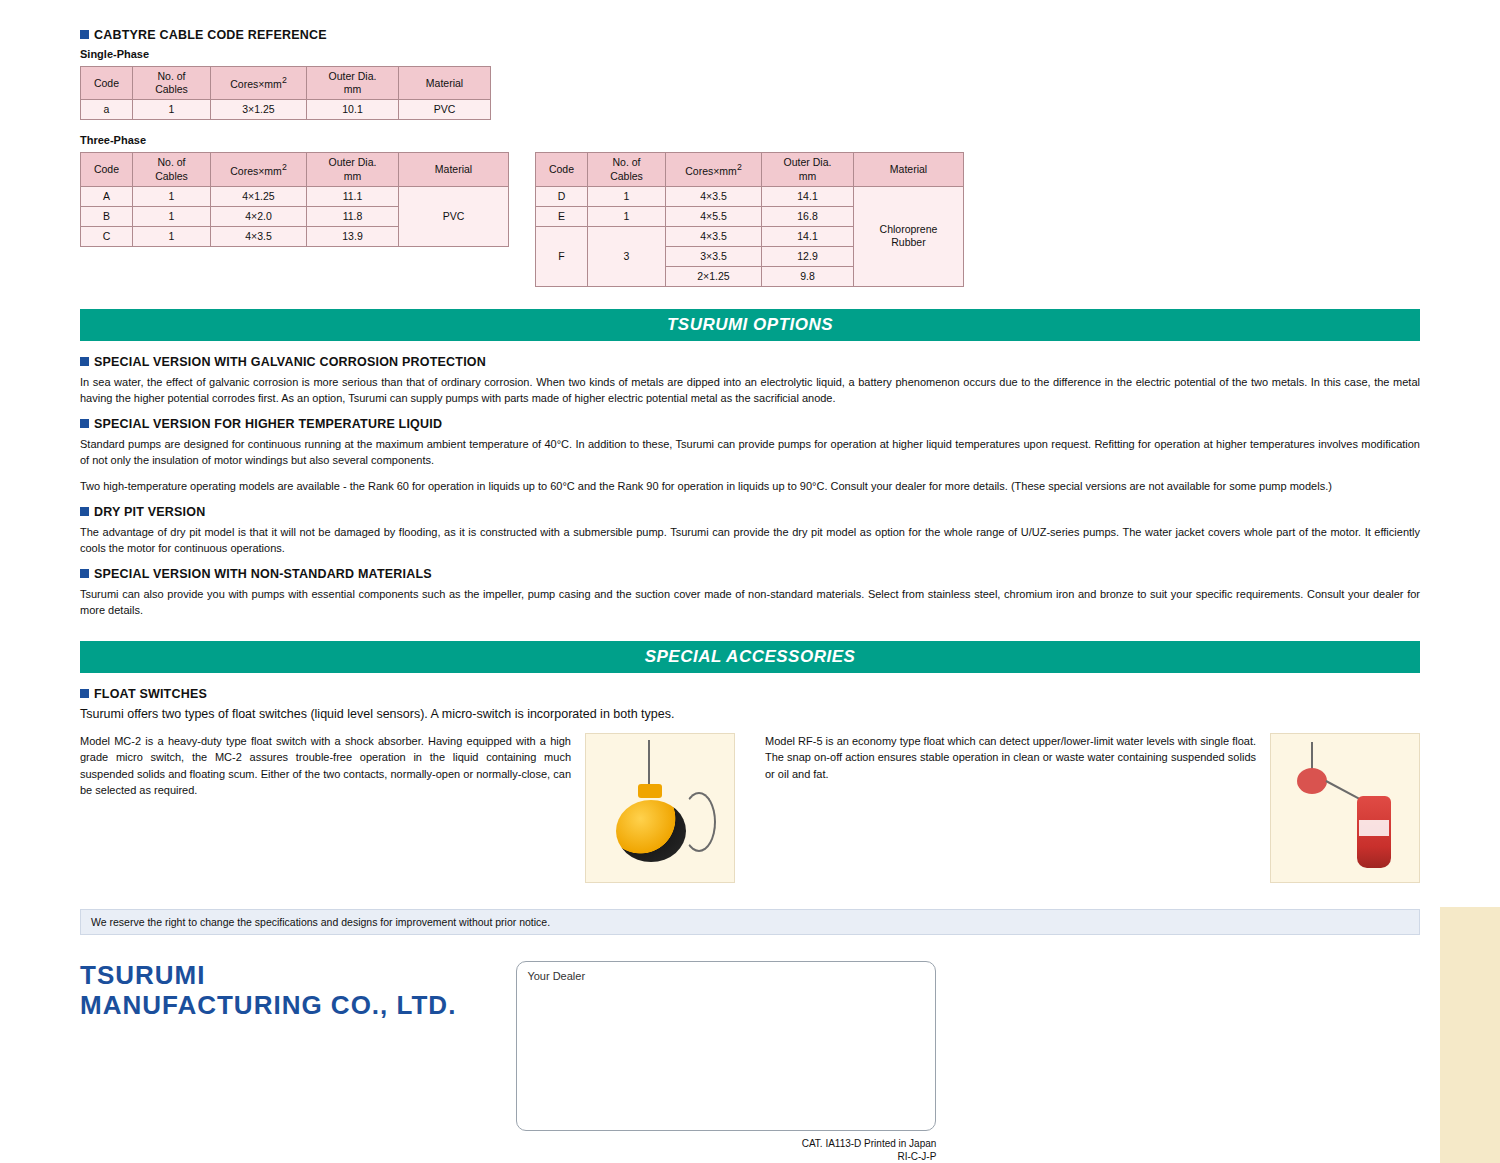CABTYRE CABLE CODE REFERENCE
Single-Phase
| Code | No. of Cables | Cores×mm 2 | Outer Dia. mm | Material |
| --- | --- | --- | --- | --- |
| a | 1 | 3×1.25 | 10.1 | PVC |
Three-Phase
| Code | No. of Cables | Cores×mm 2 | Outer Dia. mm | Material |
| --- | --- | --- | --- | --- |
| A | 1 | 4×1.25 | 11.1 | PVC |
| B | 1 | 4×2.0 | 11.8 |
| C | 1 | 4×3.5 | 13.9 |
| Code | No. of Cables | Cores×mm 2 | Outer Dia. mm | Material |
| --- | --- | --- | --- | --- |
| D | 1 | 4×3.5 | 14.1 | Chloroprene Rubber |
| E | 1 | 4×5.5 | 16.8 |
| F | 3 | 4×3.5 | 14.1 |
| 3×3.5 | 12.9 |
| 2×1.25 | 9.8 |
TSURUMI OPTIONS
SPECIAL VERSION WITH GALVANIC CORROSION PROTECTION
In sea water, the effect of galvanic corrosion is more serious than that of ordinary corrosion. When two kinds of metals are dipped into an electrolytic liquid, a battery phenomenon occurs due to the difference in the electric potential of the two metals. In this case, the metal having the higher potential corrodes first. As an option, Tsurumi can supply pumps with parts made of higher electric potential metal as the sacrificial anode.
SPECIAL VERSION FOR HIGHER TEMPERATURE LIQUID
Standard pumps are designed for continuous running at the maximum ambient temperature of 40°C. In addition to these, Tsurumi can provide pumps for operation at higher liquid temperatures upon request. Refitting for operation at higher temperatures involves modification of not only the insulation of motor windings but also several components.
Two high-temperature operating models are available - the Rank 60 for operation in liquids up to 60°C and the Rank 90 for operation in liquids up to 90°C. Consult your dealer for more details. (These special versions are not available for some pump models.)
DRY PIT VERSION
The advantage of dry pit model is that it will not be damaged by flooding, as it is constructed with a submersible pump. Tsurumi can provide the dry pit model as option for the whole range of U/UZ-series pumps. The water jacket covers whole part of the motor. It efficiently cools the motor for continuous operations.
SPECIAL VERSION WITH NON-STANDARD MATERIALS
Tsurumi can also provide you with pumps with essential components such as the impeller, pump casing and the suction cover made of non-standard materials. Select from stainless steel, chromium iron and bronze to suit your specific requirements. Consult your dealer for more details.
SPECIAL ACCESSORIES
FLOAT SWITCHES
Tsurumi offers two types of float switches (liquid level sensors). A micro-switch is incorporated in both types.
Model MC-2 is a heavy-duty type float switch with a shock absorber. Having equipped with a high grade micro switch, the MC-2 assures trouble-free operation in the liquid containing much suspended solids and floating scum. Either of the two contacts, normally-open or normally-close, can be selected as required.
Model RF-5 is an economy type float which can detect upper/lower-limit water levels with single float. The snap on-off action ensures stable operation in clean or waste water containing suspended solids or oil and fat.
We reserve the right to change the specifications and designs for improvement without prior notice.
TSURUMI
MANUFACTURING CO., LTD.
Your Dealer
CAT. IA113-D Printed in Japan
RI-C-J-P